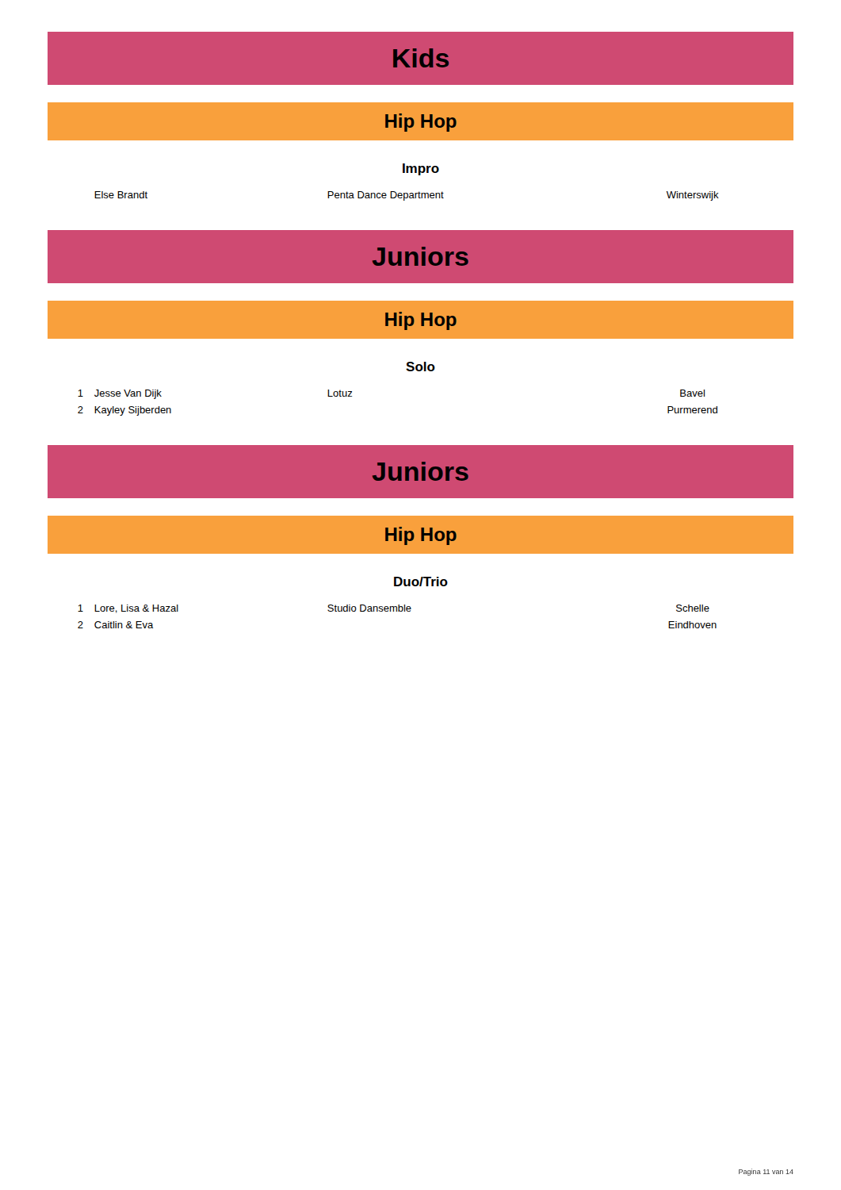Kids
Hip Hop
Impro
| | Else Brandt | Penta Dance Department | Winterswijk |
Juniors
Hip Hop
Solo
| 1 | Jesse Van Dijk | Lotuz | Bavel |
| 2 | Kayley Sijberden | | Purmerend |
Juniors
Hip Hop
Duo/Trio
| 1 | Lore, Lisa & Hazal | Studio Dansemble | Schelle |
| 2 | Caitlin & Eva | | Eindhoven |
Pagina 11 van 14